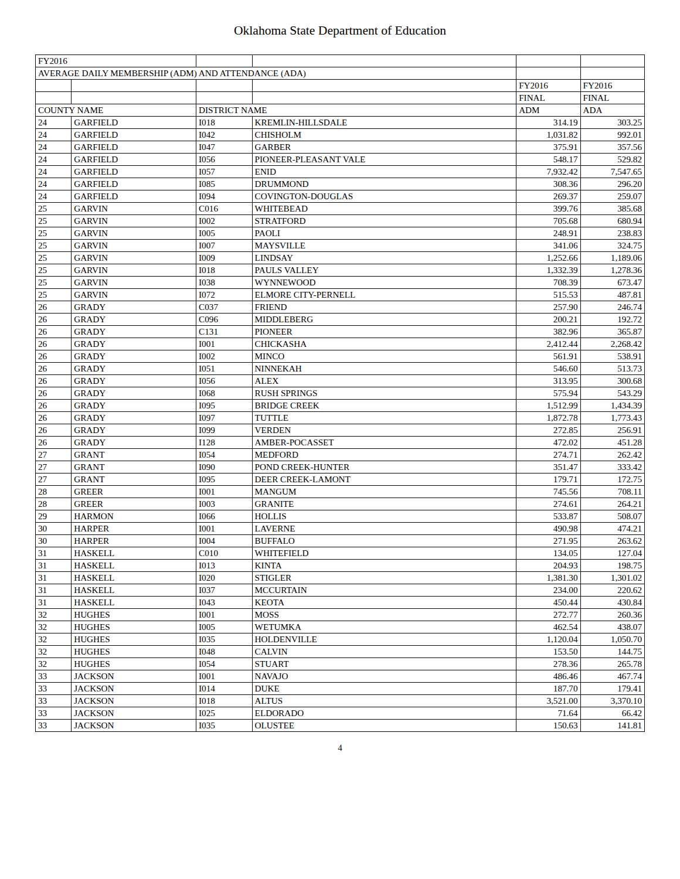Oklahoma State Department of Education
| FY2016 | | | | |
| AVERAGE DAILY MEMBERSHIP (ADM) AND ATTENDANCE (ADA) | | |
| | | | | FY2016 | FY2016 |
| | | | | FINAL | FINAL |
| COUNTY NAME | DISTRICT NAME | ADM | ADA |
| 24 | GARFIELD | I018 | KREMLIN-HILLSDALE | 314.19 | 303.25 |
| 24 | GARFIELD | I042 | CHISHOLM | 1,031.82 | 992.01 |
| 24 | GARFIELD | I047 | GARBER | 375.91 | 357.56 |
| 24 | GARFIELD | I056 | PIONEER-PLEASANT VALE | 548.17 | 529.82 |
| 24 | GARFIELD | I057 | ENID | 7,932.42 | 7,547.65 |
| 24 | GARFIELD | I085 | DRUMMOND | 308.36 | 296.20 |
| 24 | GARFIELD | I094 | COVINGTON-DOUGLAS | 269.37 | 259.07 |
| 25 | GARVIN | C016 | WHITEBEAD | 399.76 | 385.68 |
| 25 | GARVIN | I002 | STRATFORD | 705.68 | 680.94 |
| 25 | GARVIN | I005 | PAOLI | 248.91 | 238.83 |
| 25 | GARVIN | I007 | MAYSVILLE | 341.06 | 324.75 |
| 25 | GARVIN | I009 | LINDSAY | 1,252.66 | 1,189.06 |
| 25 | GARVIN | I018 | PAULS VALLEY | 1,332.39 | 1,278.36 |
| 25 | GARVIN | I038 | WYNNEWOOD | 708.39 | 673.47 |
| 25 | GARVIN | I072 | ELMORE CITY-PERNELL | 515.53 | 487.81 |
| 26 | GRADY | C037 | FRIEND | 257.90 | 246.74 |
| 26 | GRADY | C096 | MIDDLEBERG | 200.21 | 192.72 |
| 26 | GRADY | C131 | PIONEER | 382.96 | 365.87 |
| 26 | GRADY | I001 | CHICKASHA | 2,412.44 | 2,268.42 |
| 26 | GRADY | I002 | MINCO | 561.91 | 538.91 |
| 26 | GRADY | I051 | NINNEKAH | 546.60 | 513.73 |
| 26 | GRADY | I056 | ALEX | 313.95 | 300.68 |
| 26 | GRADY | I068 | RUSH SPRINGS | 575.94 | 543.29 |
| 26 | GRADY | I095 | BRIDGE CREEK | 1,512.99 | 1,434.39 |
| 26 | GRADY | I097 | TUTTLE | 1,872.78 | 1,773.43 |
| 26 | GRADY | I099 | VERDEN | 272.85 | 256.91 |
| 26 | GRADY | I128 | AMBER-POCASSET | 472.02 | 451.28 |
| 27 | GRANT | I054 | MEDFORD | 274.71 | 262.42 |
| 27 | GRANT | I090 | POND CREEK-HUNTER | 351.47 | 333.42 |
| 27 | GRANT | I095 | DEER CREEK-LAMONT | 179.71 | 172.75 |
| 28 | GREER | I001 | MANGUM | 745.56 | 708.11 |
| 28 | GREER | I003 | GRANITE | 274.61 | 264.21 |
| 29 | HARMON | I066 | HOLLIS | 533.87 | 508.07 |
| 30 | HARPER | I001 | LAVERNE | 490.98 | 474.21 |
| 30 | HARPER | I004 | BUFFALO | 271.95 | 263.62 |
| 31 | HASKELL | C010 | WHITEFIELD | 134.05 | 127.04 |
| 31 | HASKELL | I013 | KINTA | 204.93 | 198.75 |
| 31 | HASKELL | I020 | STIGLER | 1,381.30 | 1,301.02 |
| 31 | HASKELL | I037 | MCCURTAIN | 234.00 | 220.62 |
| 31 | HASKELL | I043 | KEOTA | 450.44 | 430.84 |
| 32 | HUGHES | I001 | MOSS | 272.77 | 260.36 |
| 32 | HUGHES | I005 | WETUMKA | 462.54 | 438.07 |
| 32 | HUGHES | I035 | HOLDENVILLE | 1,120.04 | 1,050.70 |
| 32 | HUGHES | I048 | CALVIN | 153.50 | 144.75 |
| 32 | HUGHES | I054 | STUART | 278.36 | 265.78 |
| 33 | JACKSON | I001 | NAVAJO | 486.46 | 467.74 |
| 33 | JACKSON | I014 | DUKE | 187.70 | 179.41 |
| 33 | JACKSON | I018 | ALTUS | 3,521.00 | 3,370.10 |
| 33 | JACKSON | I025 | ELDORADO | 71.64 | 66.42 |
| 33 | JACKSON | I035 | OLUSTEE | 150.63 | 141.81 |
4